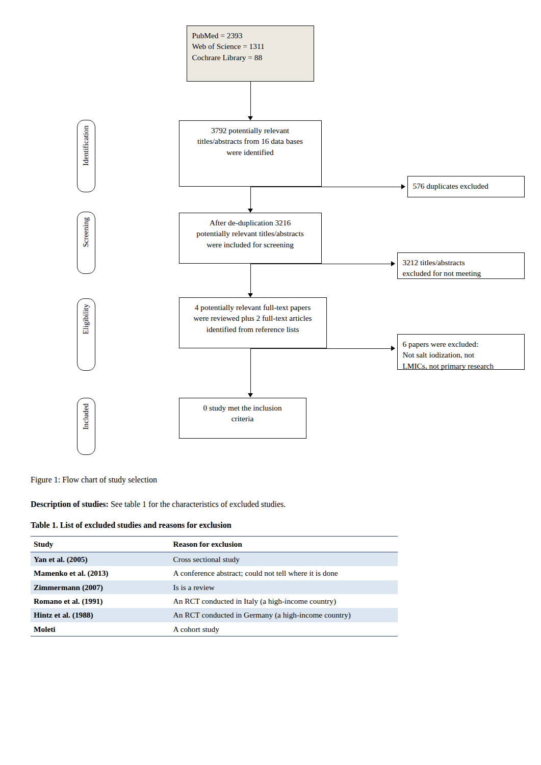Identification
Screening
Eligibility
Included
PubMed = 2393
Web of Science = 1311
Cochrare Library = 88
3792 potentially relevant
titles/abstracts from 16 data bases
were identified
576 duplicates excluded
After de-duplication 3216
potentially relevant titles/abstracts
were included for screening
3212 titles/abstracts
excluded for not meeting
4 potentially relevant full-text papers
were reviewed plus 2 full-text articles
identified from reference lists
6 papers were excluded:
Not salt iodization, not
LMICs, not primary research
0 study met the inclusion
criteria
Figure 1: Flow chart of study selection
Description of studies: See table 1 for the characteristics of excluded studies.
Table 1. List of excluded studies and reasons for exclusion
| Study | Reason for exclusion |
| --- | --- |
| Yan et al. (2005) | Cross sectional study |
| Mamenko et al. (2013) | A conference abstract; could not tell where it is done |
| Zimmermann (2007) | Is is a review |
| Romano et al. (1991) | An RCT conducted in Italy (a high-income country) |
| Hintz et al. (1988) | An RCT conducted in Germany (a high-income country) |
| Moleti | A cohort study |